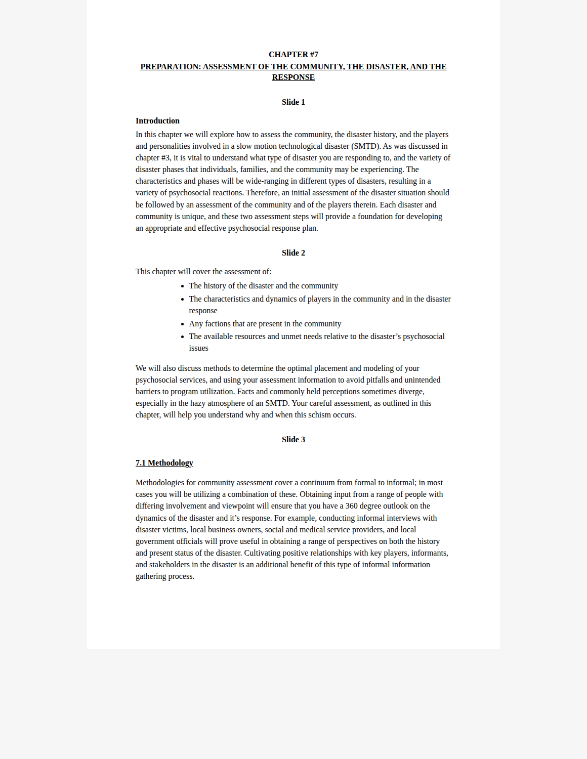CHAPTER #7
PREPARATION: ASSESSMENT OF THE COMMUNITY, THE DISASTER, AND THE RESPONSE
Slide 1
Introduction
In this chapter we will explore how to assess the community, the disaster history, and the players and personalities involved in a slow motion technological disaster (SMTD). As was discussed in chapter #3, it is vital to understand what type of disaster you are responding to, and the variety of disaster phases that individuals, families, and the community may be experiencing. The characteristics and phases will be wide-ranging in different types of disasters, resulting in a variety of psychosocial reactions. Therefore, an initial assessment of the disaster situation should be followed by an assessment of the community and of the players therein. Each disaster and community is unique, and these two assessment steps will provide a foundation for developing an appropriate and effective psychosocial response plan.
Slide 2
This chapter will cover the assessment of:
The history of the disaster and the community
The characteristics and dynamics of players in the community and in the disaster response
Any factions that are present in the community
The available resources and unmet needs relative to the disaster’s psychosocial issues
We will also discuss methods to determine the optimal placement and modeling of your psychosocial services, and using your assessment information to avoid pitfalls and unintended barriers to program utilization. Facts and commonly held perceptions sometimes diverge, especially in the hazy atmosphere of an SMTD. Your careful assessment, as outlined in this chapter, will help you understand why and when this schism occurs.
Slide 3
7.1 Methodology
Methodologies for community assessment cover a continuum from formal to informal; in most cases you will be utilizing a combination of these. Obtaining input from a range of people with differing involvement and viewpoint will ensure that you have a 360 degree outlook on the dynamics of the disaster and it’s response. For example, conducting informal interviews with disaster victims, local business owners, social and medical service providers, and local government officials will prove useful in obtaining a range of perspectives on both the history and present status of the disaster. Cultivating positive relationships with key players, informants, and stakeholders in the disaster is an additional benefit of this type of informal information gathering process.